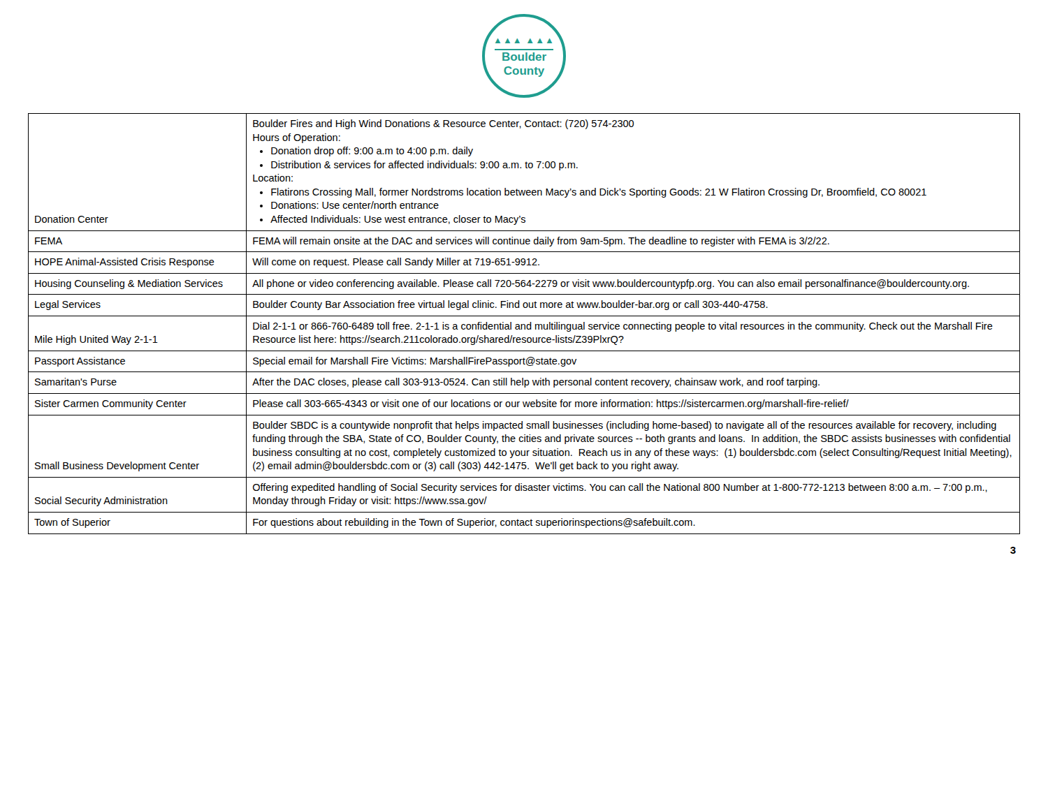▲▲▲ ▲▲▲
Boulder
County
| Donation Center | Boulder Fires and High Wind Donations & Resource Center, Contact: (720) 574-2300 Hours of Operation: Donation drop off: 9:00 a.m to 4:00 p.m. daily Distribution & services for affected individuals: 9:00 a.m. to 7:00 p.m. Location: Flatirons Crossing Mall, former Nordstroms location between Macy’s and Dick’s Sporting Goods: 21 W Flatiron Crossing Dr, Broomfield, CO 80021 Donations: Use center/north entrance Affected Individuals: Use west entrance, closer to Macy’s |
| FEMA | FEMA will remain onsite at the DAC and services will continue daily from 9am-5pm. The deadline to register with FEMA is 3/2/22. |
| HOPE Animal-Assisted Crisis Response | Will come on request. Please call Sandy Miller at 719-651-9912. |
| Housing Counseling & Mediation Services | All phone or video conferencing available. Please call 720-564-2279 or visit www.bouldercountypfp.org. You can also email personalfinance@bouldercounty.org. |
| Legal Services | Boulder County Bar Association free virtual legal clinic. Find out more at www.boulder-bar.org or call 303-440-4758. |
| Mile High United Way 2-1-1 | Dial 2-1-1 or 866-760-6489 toll free. 2-1-1 is a confidential and multilingual service connecting people to vital resources in the community. Check out the Marshall Fire Resource list here: https://search.211colorado.org/shared/resource-lists/Z39PlxrQ? |
| Passport Assistance | Special email for Marshall Fire Victims: MarshallFirePassport@state.gov |
| Samaritan's Purse | After the DAC closes, please call 303-913-0524. Can still help with personal content recovery, chainsaw work, and roof tarping. |
| Sister Carmen Community Center | Please call 303-665-4343 or visit one of our locations or our website for more information: https://sistercarmen.org/marshall-fire-relief/ |
| Small Business Development Center | Boulder SBDC is a countywide nonprofit that helps impacted small businesses (including home-based) to navigate all of the resources available for recovery, including funding through the SBA, State of CO, Boulder County, the cities and private sources -- both grants and loans. In addition, the SBDC assists businesses with confidential business consulting at no cost, completely customized to your situation. Reach us in any of these ways: (1) bouldersbdc.com (select Consulting/Request Initial Meeting), (2) email admin@bouldersbdc.com or (3) call (303) 442-1475. We'll get back to you right away. |
| Social Security Administration | Offering expedited handling of Social Security services for disaster victims. You can call the National 800 Number at 1-800-772-1213 between 8:00 a.m. – 7:00 p.m., Monday through Friday or visit: https://www.ssa.gov/ |
| Town of Superior | For questions about rebuilding in the Town of Superior, contact superiorinspections@safebuilt.com. |
3